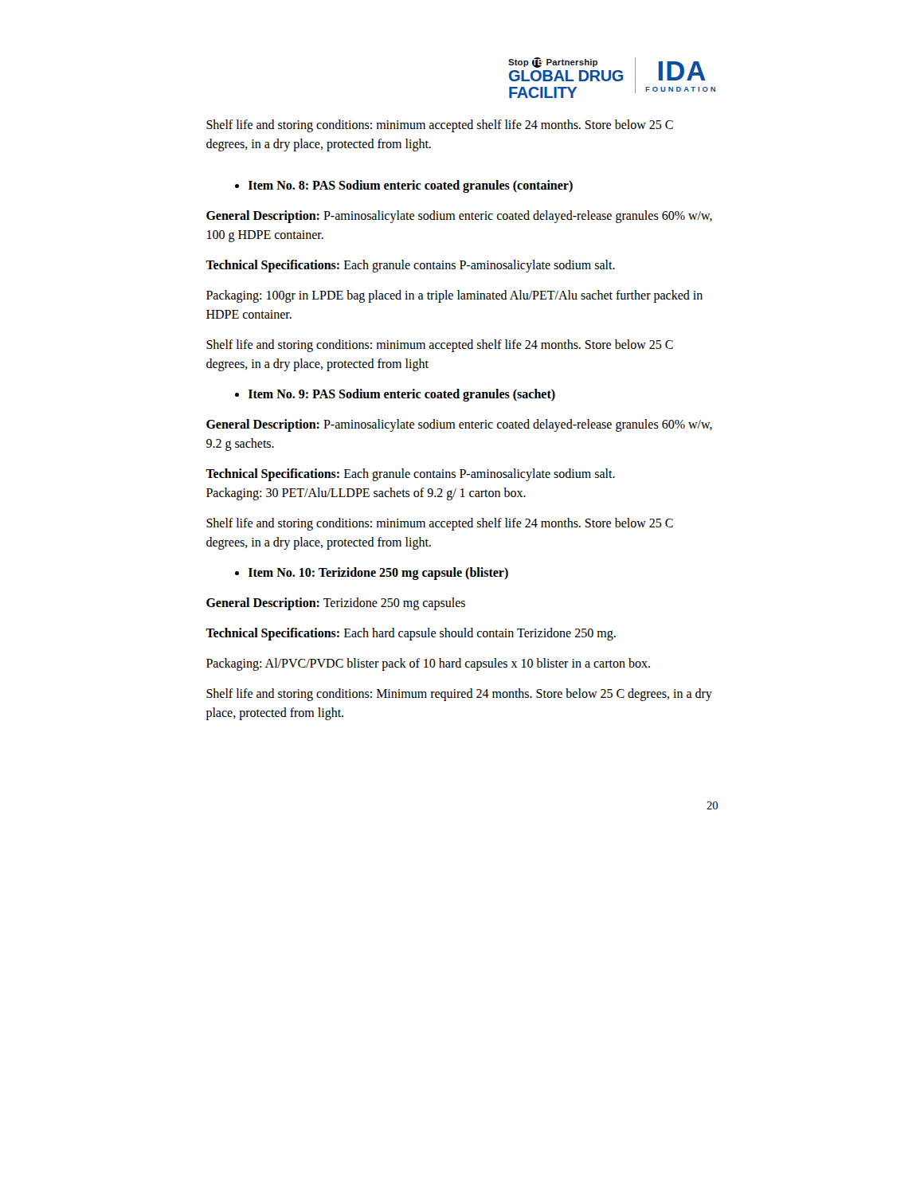Stop TB Partnership
GLOBAL DRUG
FACILITY
IDA
FOUNDATION
Shelf life and storing conditions: minimum accepted shelf life 24 months. Store below 25 C degrees, in a dry place, protected from light.
Item No. 8: PAS Sodium enteric coated granules (container)
General Description: P-aminosalicylate sodium enteric coated delayed-release granules 60% w/w, 100 g HDPE container.
Technical Specifications: Each granule contains P-aminosalicylate sodium salt.
Packaging: 100gr in LPDE bag placed in a triple laminated Alu/PET/Alu sachet further packed in HDPE container.
Shelf life and storing conditions: minimum accepted shelf life 24 months. Store below 25 C degrees, in a dry place, protected from light
Item No. 9: PAS Sodium enteric coated granules (sachet)
General Description: P-aminosalicylate sodium enteric coated delayed-release granules 60% w/w, 9.2 g sachets.
Technical Specifications: Each granule contains P-aminosalicylate sodium salt.
Packaging: 30 PET/Alu/LLDPE sachets of 9.2 g/ 1 carton box.
Shelf life and storing conditions: minimum accepted shelf life 24 months. Store below 25 C degrees, in a dry place, protected from light.
Item No. 10: Terizidone 250 mg capsule (blister)
General Description: Terizidone 250 mg capsules
Technical Specifications: Each hard capsule should contain Terizidone 250 mg.
Packaging: Al/PVC/PVDC blister pack of 10 hard capsules x 10 blister in a carton box.
Shelf life and storing conditions: Minimum required 24 months. Store below 25 C degrees, in a dry place, protected from light.
20